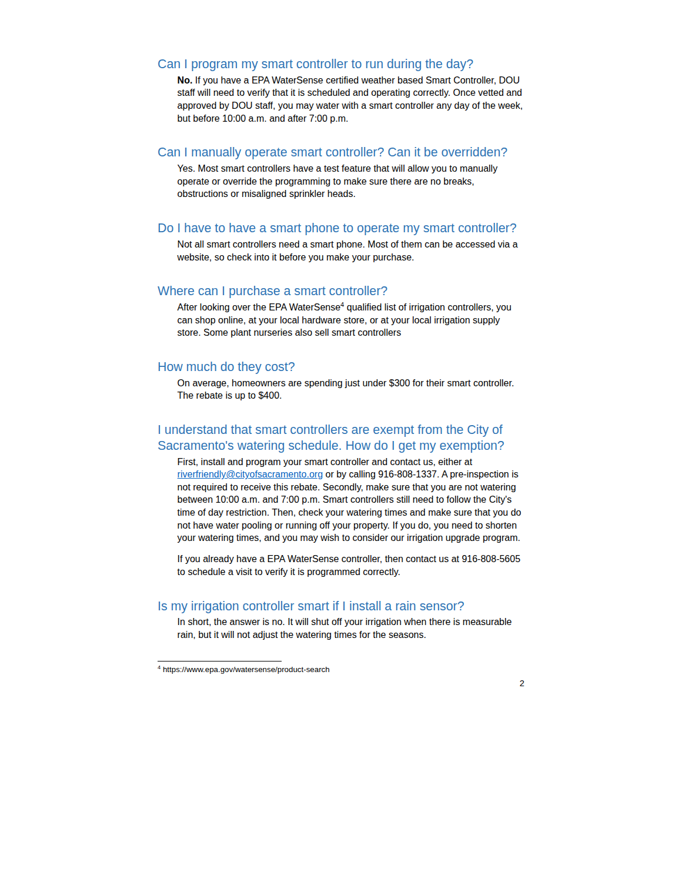Can I program my smart controller to run during the day?
No. If you have a EPA WaterSense certified weather based Smart Controller, DOU staff will need to verify that it is scheduled and operating correctly. Once vetted and approved by DOU staff, you may water with a smart controller any day of the week, but before 10:00 a.m. and after 7:00 p.m.
Can I manually operate smart controller? Can it be overridden?
Yes. Most smart controllers have a test feature that will allow you to manually operate or override the programming to make sure there are no breaks, obstructions or misaligned sprinkler heads.
Do I have to have a smart phone to operate my smart controller?
Not all smart controllers need a smart phone. Most of them can be accessed via a website, so check into it before you make your purchase.
Where can I purchase a smart controller?
After looking over the EPA WaterSense4 qualified list of irrigation controllers, you can shop online, at your local hardware store, or at your local irrigation supply store. Some plant nurseries also sell smart controllers
How much do they cost?
On average, homeowners are spending just under $300 for their smart controller. The rebate is up to $400.
I understand that smart controllers are exempt from the City of Sacramento's watering schedule. How do I get my exemption?
First, install and program your smart controller and contact us, either at riverfriendly@cityofsacramento.org or by calling 916-808-1337. A pre-inspection is not required to receive this rebate. Secondly, make sure that you are not watering between 10:00 a.m. and 7:00 p.m. Smart controllers still need to follow the City's time of day restriction. Then, check your watering times and make sure that you do not have water pooling or running off your property. If you do, you need to shorten your watering times, and you may wish to consider our irrigation upgrade program.
If you already have a EPA WaterSense controller, then contact us at 916-808-5605 to schedule a visit to verify it is programmed correctly.
Is my irrigation controller smart if I install a rain sensor?
In short, the answer is no. It will shut off your irrigation when there is measurable rain, but it will not adjust the watering times for the seasons.
4 https://www.epa.gov/watersense/product-search
2